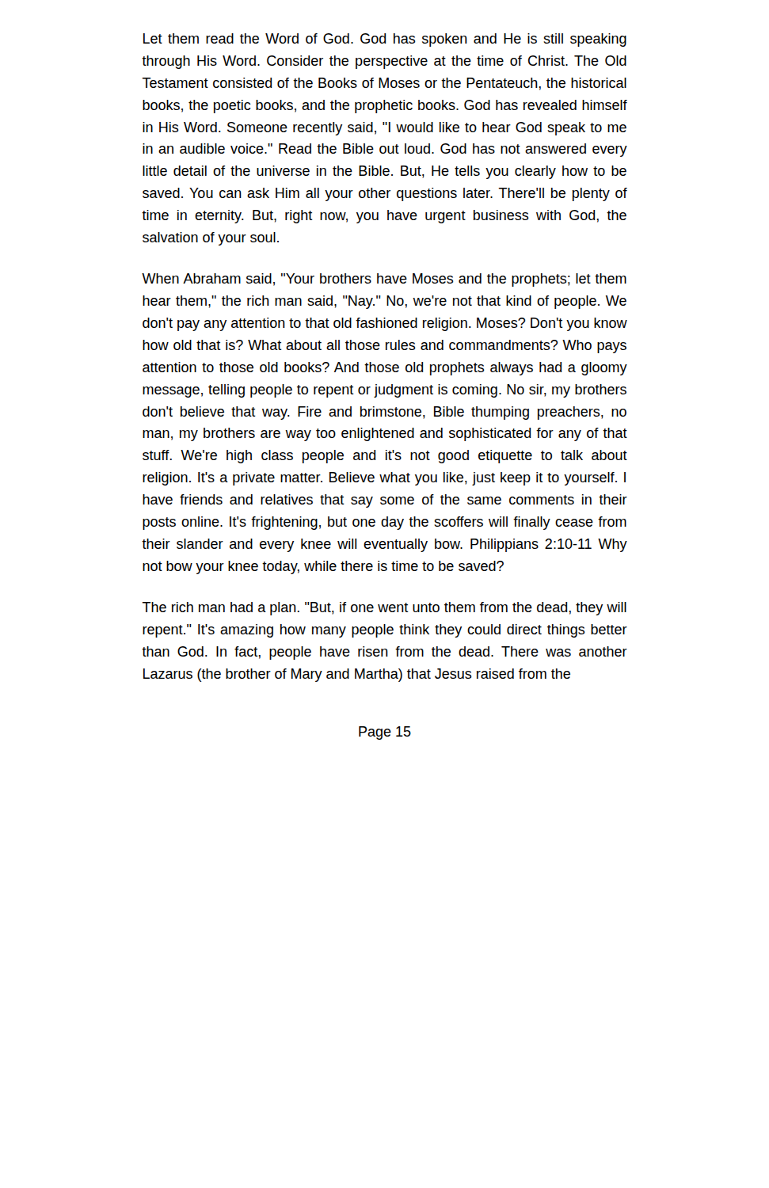Let them read the Word of God. God has spoken and He is still speaking through His Word. Consider the perspective at the time of Christ. The Old Testament consisted of the Books of Moses or the Pentateuch, the historical books, the poetic books, and the prophetic books. God has revealed himself in His Word. Someone recently said, "I would like to hear God speak to me in an audible voice." Read the Bible out loud. God has not answered every little detail of the universe in the Bible. But, He tells you clearly how to be saved. You can ask Him all your other questions later. There'll be plenty of time in eternity. But, right now, you have urgent business with God, the salvation of your soul.
When Abraham said, "Your brothers have Moses and the prophets; let them hear them," the rich man said, "Nay." No, we're not that kind of people. We don't pay any attention to that old fashioned religion. Moses? Don't you know how old that is? What about all those rules and commandments? Who pays attention to those old books? And those old prophets always had a gloomy message, telling people to repent or judgment is coming. No sir, my brothers don't believe that way. Fire and brimstone, Bible thumping preachers, no man, my brothers are way too enlightened and sophisticated for any of that stuff. We're high class people and it's not good etiquette to talk about religion. It's a private matter. Believe what you like, just keep it to yourself. I have friends and relatives that say some of the same comments in their posts online. It's frightening, but one day the scoffers will finally cease from their slander and every knee will eventually bow. Philippians 2:10-11 Why not bow your knee today, while there is time to be saved?
The rich man had a plan. "But, if one went unto them from the dead, they will repent." It's amazing how many people think they could direct things better than God. In fact, people have risen from the dead. There was another Lazarus (the brother of Mary and Martha) that Jesus raised from the
Page 15